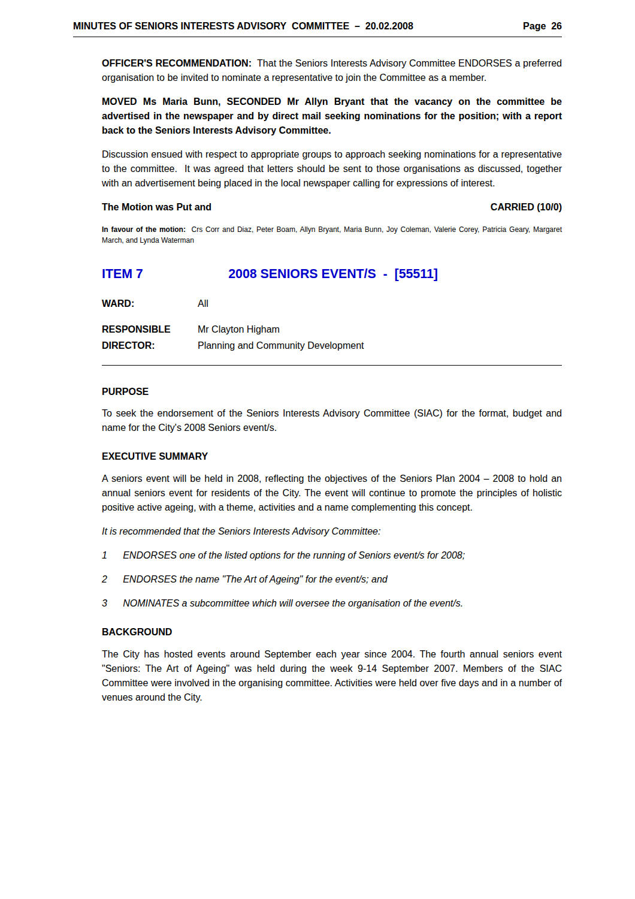MINUTES OF SENIORS INTERESTS ADVISORY COMMITTEE – 20.02.2008 Page 26
OFFICER'S RECOMMENDATION: That the Seniors Interests Advisory Committee ENDORSES a preferred organisation to be invited to nominate a representative to join the Committee as a member.
MOVED Ms Maria Bunn, SECONDED Mr Allyn Bryant that the vacancy on the committee be advertised in the newspaper and by direct mail seeking nominations for the position; with a report back to the Seniors Interests Advisory Committee.
Discussion ensued with respect to appropriate groups to approach seeking nominations for a representative to the committee. It was agreed that letters should be sent to those organisations as discussed, together with an advertisement being placed in the local newspaper calling for expressions of interest.
The Motion was Put and CARRIED (10/0)
In favour of the motion: Crs Corr and Diaz, Peter Boam, Allyn Bryant, Maria Bunn, Joy Coleman, Valerie Corey, Patricia Geary, Margaret March, and Lynda Waterman
ITEM 72008 SENIORS EVENT/S - [55511]
| WARD: | All |
| RESPONSIBLE | Mr Clayton Higham |
| DIRECTOR: | Planning and Community Development |
PURPOSE
To seek the endorsement of the Seniors Interests Advisory Committee (SIAC) for the format, budget and name for the City's 2008 Seniors event/s.
EXECUTIVE SUMMARY
A seniors event will be held in 2008, reflecting the objectives of the Seniors Plan 2004 – 2008 to hold an annual seniors event for residents of the City. The event will continue to promote the principles of holistic positive active ageing, with a theme, activities and a name complementing this concept.
It is recommended that the Seniors Interests Advisory Committee:
1 ENDORSES one of the listed options for the running of Seniors event/s for 2008;
2 ENDORSES the name "The Art of Ageing" for the event/s; and
3 NOMINATES a subcommittee which will oversee the organisation of the event/s.
BACKGROUND
The City has hosted events around September each year since 2004. The fourth annual seniors event "Seniors: The Art of Ageing" was held during the week 9-14 September 2007. Members of the SIAC Committee were involved in the organising committee. Activities were held over five days and in a number of venues around the City.